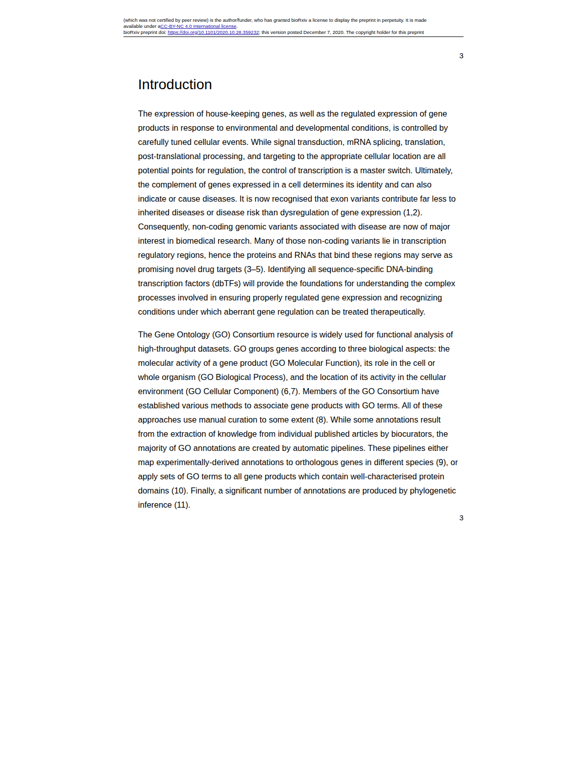(which was not certified by peer review) is the author/funder, who has granted bioRxiv a license to display the preprint in perpetuity. It is made
available under aCC-BY-NC 4.0 International license.
bioRxiv preprint doi: https://doi.org/10.1101/2020.10.28.359232; this version posted December 7, 2020. The copyright holder for this preprint
3
Introduction
The expression of house-keeping genes, as well as the regulated expression of gene products in response to environmental and developmental conditions, is controlled by carefully tuned cellular events. While signal transduction, mRNA splicing, translation, post-translational processing, and targeting to the appropriate cellular location are all potential points for regulation, the control of transcription is a master switch. Ultimately, the complement of genes expressed in a cell determines its identity and can also indicate or cause diseases. It is now recognised that exon variants contribute far less to inherited diseases or disease risk than dysregulation of gene expression (1,2). Consequently, non-coding genomic variants associated with disease are now of major interest in biomedical research. Many of those non-coding variants lie in transcription regulatory regions, hence the proteins and RNAs that bind these regions may serve as promising novel drug targets (3–5). Identifying all sequence-specific DNA-binding transcription factors (dbTFs) will provide the foundations for understanding the complex processes involved in ensuring properly regulated gene expression and recognizing conditions under which aberrant gene regulation can be treated therapeutically.
The Gene Ontology (GO) Consortium resource is widely used for functional analysis of high-throughput datasets. GO groups genes according to three biological aspects: the molecular activity of a gene product (GO Molecular Function), its role in the cell or whole organism (GO Biological Process), and the location of its activity in the cellular environment (GO Cellular Component) (6,7). Members of the GO Consortium have established various methods to associate gene products with GO terms. All of these approaches use manual curation to some extent (8). While some annotations result from the extraction of knowledge from individual published articles by biocurators, the majority of GO annotations are created by automatic pipelines. These pipelines either map experimentally-derived annotations to orthologous genes in different species (9), or apply sets of GO terms to all gene products which contain well-characterised protein domains (10). Finally, a significant number of annotations are produced by phylogenetic inference (11).
3